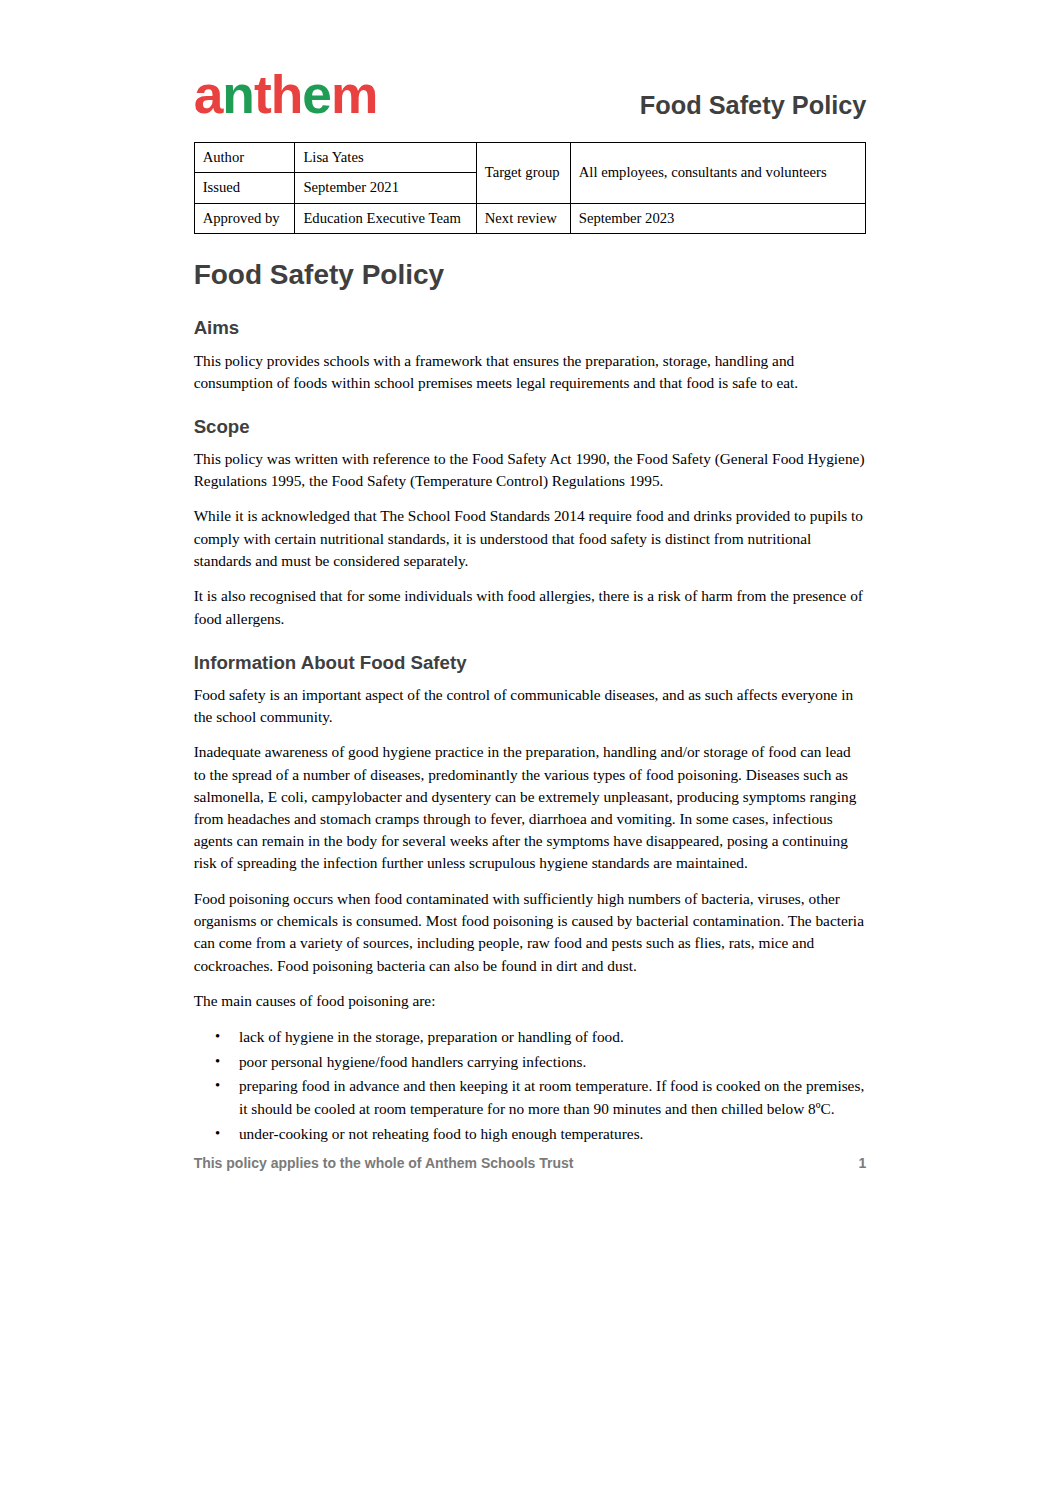anthem
Food Safety Policy
| Author | Lisa Yates | Target group | All employees, consultants and volunteers |
| Issued | September 2021 |
| Approved by | Education Executive Team | Next review | September 2023 |
Food Safety Policy
Aims
This policy provides schools with a framework that ensures the preparation, storage, handling and consumption of foods within school premises meets legal requirements and that food is safe to eat.
Scope
This policy was written with reference to the Food Safety Act 1990, the Food Safety (General Food Hygiene) Regulations 1995, the Food Safety (Temperature Control) Regulations 1995.
While it is acknowledged that The School Food Standards 2014 require food and drinks provided to pupils to comply with certain nutritional standards, it is understood that food safety is distinct from nutritional standards and must be considered separately.
It is also recognised that for some individuals with food allergies, there is a risk of harm from the presence of food allergens.
Information About Food Safety
Food safety is an important aspect of the control of communicable diseases, and as such affects everyone in the school community.
Inadequate awareness of good hygiene practice in the preparation, handling and/or storage of food can lead to the spread of a number of diseases, predominantly the various types of food poisoning. Diseases such as salmonella, E coli, campylobacter and dysentery can be extremely unpleasant, producing symptoms ranging from headaches and stomach cramps through to fever, diarrhoea and vomiting. In some cases, infectious agents can remain in the body for several weeks after the symptoms have disappeared, posing a continuing risk of spreading the infection further unless scrupulous hygiene standards are maintained.
Food poisoning occurs when food contaminated with sufficiently high numbers of bacteria, viruses, other organisms or chemicals is consumed. Most food poisoning is caused by bacterial contamination. The bacteria can come from a variety of sources, including people, raw food and pests such as flies, rats, mice and cockroaches. Food poisoning bacteria can also be found in dirt and dust.
The main causes of food poisoning are:
lack of hygiene in the storage, preparation or handling of food.
poor personal hygiene/food handlers carrying infections.
preparing food in advance and then keeping it at room temperature. If food is cooked on the premises, it should be cooled at room temperature for no more than 90 minutes and then chilled below 8ºC.
under-cooking or not reheating food to high enough temperatures.
This policy applies to the whole of Anthem Schools Trust
1